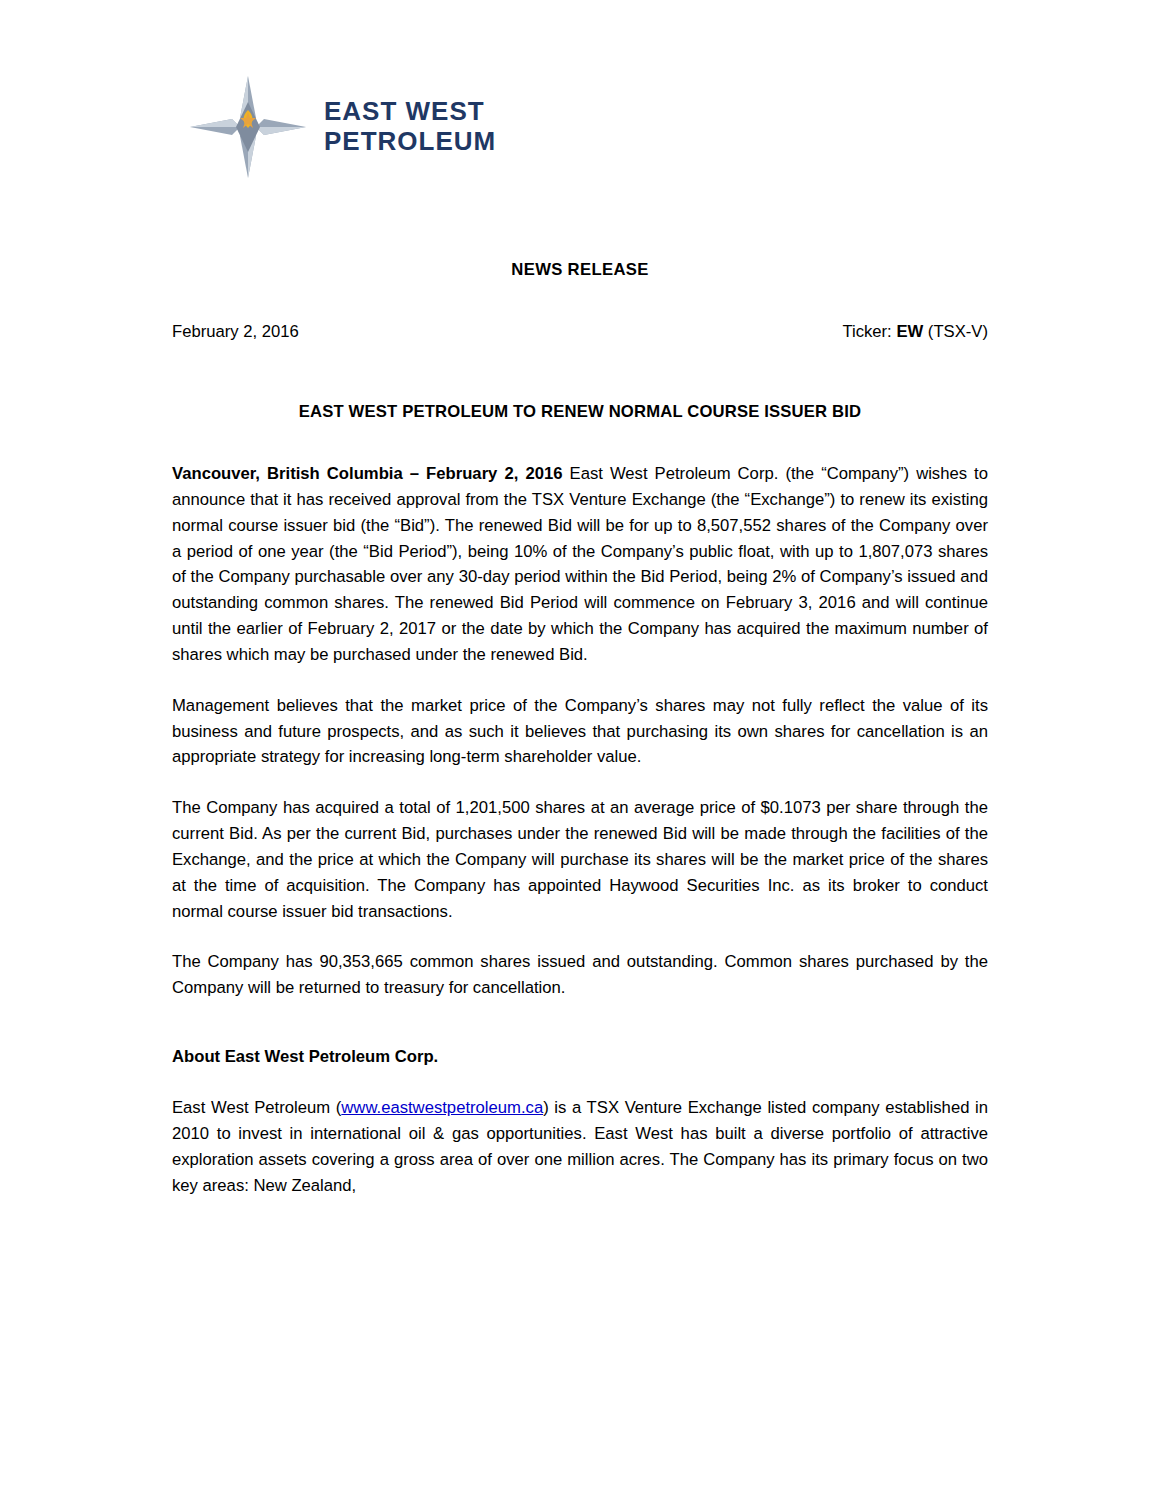EAST WEST PETROLEUM
NEWS RELEASE
February 2, 2016 Ticker: EW (TSX-V)
EAST WEST PETROLEUM TO RENEW NORMAL COURSE ISSUER BID
Vancouver, British Columbia – February 2, 2016 East West Petroleum Corp. (the “Company”) wishes to announce that it has received approval from the TSX Venture Exchange (the “Exchange”) to renew its existing normal course issuer bid (the “Bid”). The renewed Bid will be for up to 8,507,552 shares of the Company over a period of one year (the “Bid Period”), being 10% of the Company’s public float, with up to 1,807,073 shares of the Company purchasable over any 30-day period within the Bid Period, being 2% of Company’s issued and outstanding common shares. The renewed Bid Period will commence on February 3, 2016 and will continue until the earlier of February 2, 2017 or the date by which the Company has acquired the maximum number of shares which may be purchased under the renewed Bid.
Management believes that the market price of the Company’s shares may not fully reflect the value of its business and future prospects, and as such it believes that purchasing its own shares for cancellation is an appropriate strategy for increasing long-term shareholder value.
The Company has acquired a total of 1,201,500 shares at an average price of $0.1073 per share through the current Bid. As per the current Bid, purchases under the renewed Bid will be made through the facilities of the Exchange, and the price at which the Company will purchase its shares will be the market price of the shares at the time of acquisition. The Company has appointed Haywood Securities Inc. as its broker to conduct normal course issuer bid transactions.
The Company has 90,353,665 common shares issued and outstanding. Common shares purchased by the Company will be returned to treasury for cancellation.
About East West Petroleum Corp.
East West Petroleum (www.eastwestpetroleum.ca) is a TSX Venture Exchange listed company established in 2010 to invest in international oil & gas opportunities. East West has built a diverse portfolio of attractive exploration assets covering a gross area of over one million acres. The Company has its primary focus on two key areas: New Zealand,